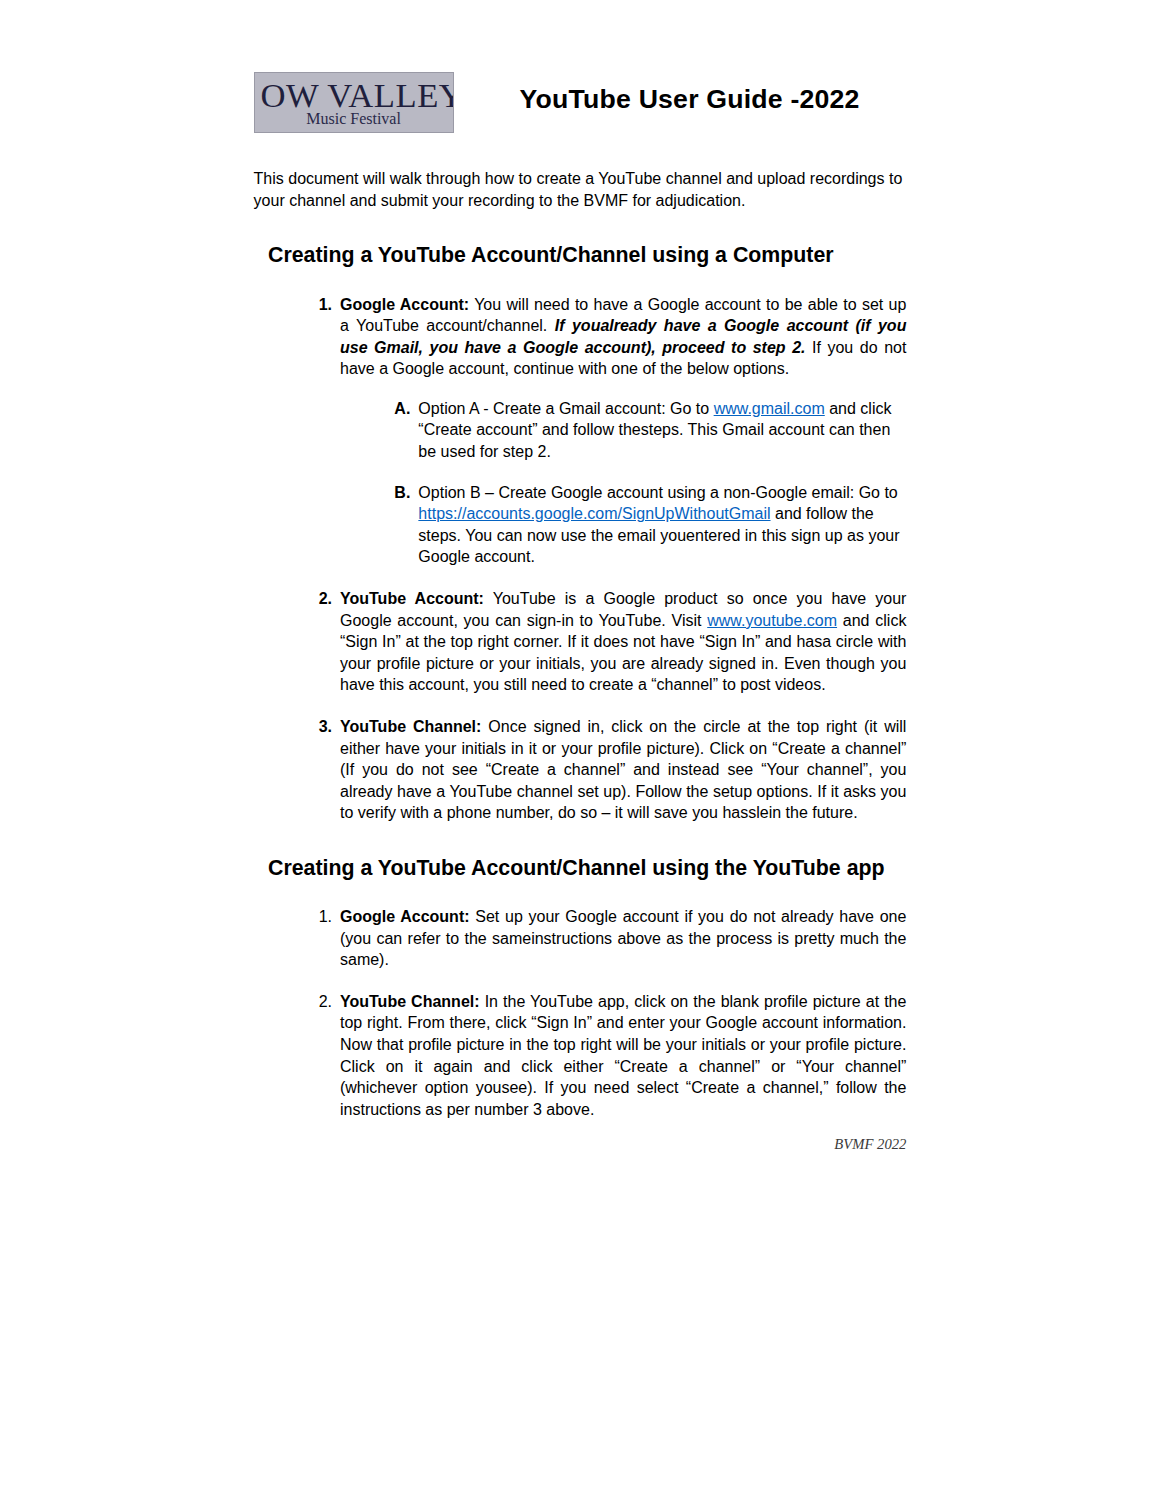OW VALLEY
Music Festival
YouTube User Guide -2022
This document will walk through how to create a YouTube channel and upload recordings to your channel and submit your recording to the BVMF for adjudication.
Creating a YouTube Account/Channel using a Computer
Google Account: You will need to have a Google account to be able to set up a YouTube account/channel. If youalready have a Google account (if you use Gmail, you have a Google account), proceed to step 2. If you do not have a Google account, continue with one of the below options.
Option A - Create a Gmail account: Go to www.gmail.com and click “Create account” and follow thesteps. This Gmail account can then be used for step 2.
Option B – Create Google account using a non-Google email: Go to https://accounts.google.com/SignUpWithoutGmail and follow the steps. You can now use the email youentered in this sign up as your Google account.
YouTube Account: YouTube is a Google product so once you have your Google account, you can sign-in to YouTube. Visit www.youtube.com and click “Sign In” at the top right corner. If it does not have “Sign In” and hasa circle with your profile picture or your initials, you are already signed in. Even though you have this account, you still need to create a “channel” to post videos.
YouTube Channel: Once signed in, click on the circle at the top right (it will either have your initials in it or your profile picture). Click on “Create a channel” (If you do not see “Create a channel” and instead see “Your channel”, you already have a YouTube channel set up). Follow the setup options. If it asks you to verify with a phone number, do so – it will save you hasslein the future.
Creating a YouTube Account/Channel using the YouTube app
Google Account: Set up your Google account if you do not already have one (you can refer to the sameinstructions above as the process is pretty much the same).
YouTube Channel: In the YouTube app, click on the blank profile picture at the top right. From there, click “Sign In” and enter your Google account information. Now that profile picture in the top right will be your initials or your profile picture. Click on it again and click either “Create a channel” or “Your channel” (whichever option yousee). If you need select “Create a channel,” follow the instructions as per number 3 above.
BVMF 2022